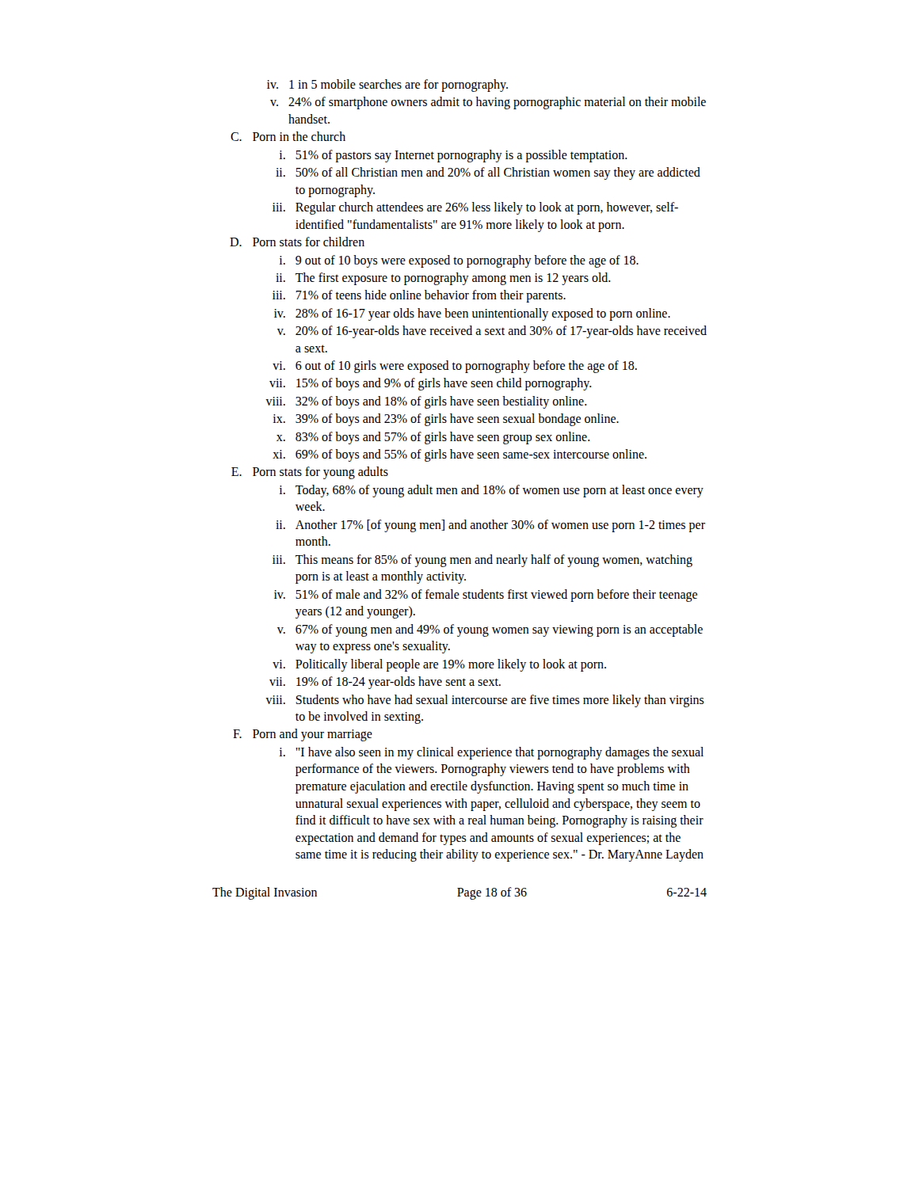1 in 5 mobile searches are for pornography.
24% of smartphone owners admit to having pornographic material on their mobile handset.
Porn in the church
51% of pastors say Internet pornography is a possible temptation.
50% of all Christian men and 20% of all Christian women say they are addicted to pornography.
Regular church attendees are 26% less likely to look at porn, however, self-identified "fundamentalists" are 91% more likely to look at porn.
Porn stats for children
9 out of 10 boys were exposed to pornography before the age of 18.
The first exposure to pornography among men is 12 years old.
71% of teens hide online behavior from their parents.
28% of 16-17 year olds have been unintentionally exposed to porn online.
20% of 16-year-olds have received a sext and 30% of 17-year-olds have received a sext.
6 out of 10 girls were exposed to pornography before the age of 18.
15% of boys and 9% of girls have seen child pornography.
32% of boys and 18% of girls have seen bestiality online.
39% of boys and 23% of girls have seen sexual bondage online.
83% of boys and 57% of girls have seen group sex online.
69% of boys and 55% of girls have seen same-sex intercourse online.
Porn stats for young adults
Today, 68% of young adult men and 18% of women use porn at least once every week.
Another 17% [of young men] and another 30% of women use porn 1-2 times per month.
This means for 85% of young men and nearly half of young women, watching porn is at least a monthly activity.
51% of male and 32% of female students first viewed porn before their teenage years (12 and younger).
67% of young men and 49% of young women say viewing porn is an acceptable way to express one's sexuality.
Politically liberal people are 19% more likely to look at porn.
19% of 18-24 year-olds have sent a sext.
Students who have had sexual intercourse are five times more likely than virgins to be involved in sexting.
Porn and your marriage
"I have also seen in my clinical experience that pornography damages the sexual performance of the viewers. Pornography viewers tend to have problems with premature ejaculation and erectile dysfunction. Having spent so much time in unnatural sexual experiences with paper, celluloid and cyberspace, they seem to find it difficult to have sex with a real human being. Pornography is raising their expectation and demand for types and amounts of sexual experiences; at the same time it is reducing their ability to experience sex." - Dr. MaryAnne Layden
The Digital Invasion
Page 18 of 36
6-22-14